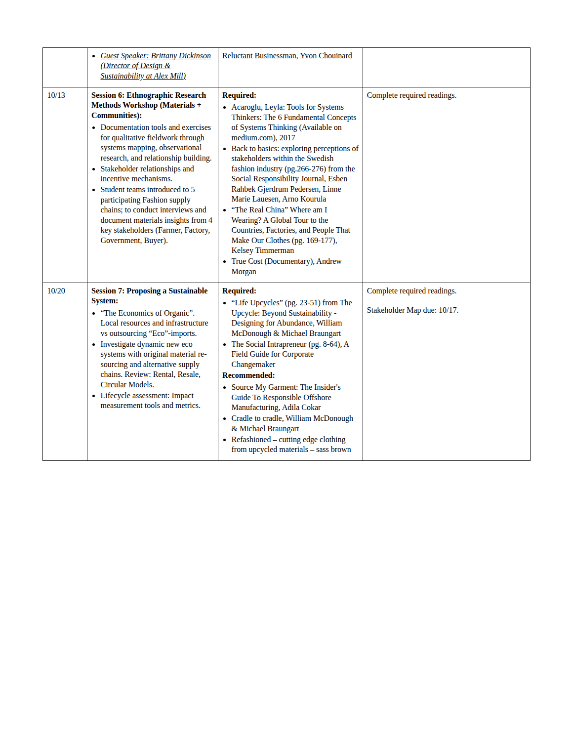| | Guest Speaker: Brittany Dickinson (Director of Design & Sustainability at Alex Mill) | Reluctant Businessman, Yvon Chouinard | |
| 10/13 | Session 6: Ethnographic Research Methods Workshop (Materials + Communities): Documentation tools and exercises for qualitative fieldwork through systems mapping, observational research, and relationship building. Stakeholder relationships and incentive mechanisms. Student teams introduced to 5 participating Fashion supply chains; to conduct interviews and document materials insights from 4 key stakeholders (Farmer, Factory, Government, Buyer). | Required: Acaroglu, Leyla: Tools for Systems Thinkers: The 6 Fundamental Concepts of Systems Thinking (Available on medium.com), 2017 Back to basics: exploring perceptions of stakeholders within the Swedish fashion industry (pg.266-276) from the Social Responsibility Journal, Esben Rahbek Gjerdrum Pedersen, Linne Marie Lauesen, Arno Kourula “The Real China” Where am I Wearing? A Global Tour to the Countries, Factories, and People That Make Our Clothes (pg. 169-177), Kelsey Timmerman True Cost (Documentary), Andrew Morgan | Complete required readings. |
| 10/20 | Session 7: Proposing a Sustainable System: “The Economics of Organic”. Local resources and infrastructure vs outsourcing “Eco”-imports. Investigate dynamic new eco systems with original material re-sourcing and alternative supply chains. Review: Rental, Resale, Circular Models. Lifecycle assessment: Impact measurement tools and metrics. | Required: “Life Upcycles” (pg. 23-51) from The Upcycle: Beyond Sustainability - Designing for Abundance, William McDonough & Michael Braungart The Social Intrapreneur (pg. 8-64), A Field Guide for Corporate Changemaker Recommended: Source My Garment: The Insider's Guide To Responsible Offshore Manufacturing, Adila Cokar Cradle to cradle, William McDonough & Michael Braungart Refashioned – cutting edge clothing from upcycled materials – sass brown | Complete required readings. Stakeholder Map due: 10/17. |